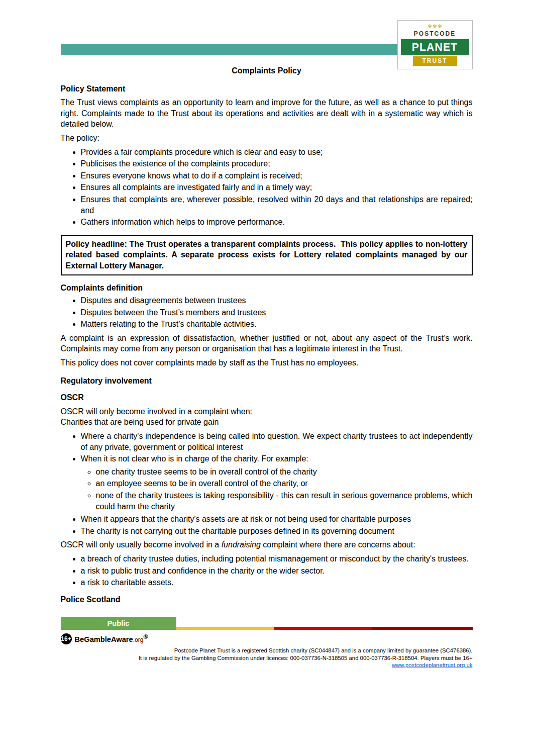❄❄❄
POSTCODE
PLANET
TRUST
Complaints Policy
Policy Statement
The Trust views complaints as an opportunity to learn and improve for the future, as well as a chance to put things right. Complaints made to the Trust about its operations and activities are dealt with in a systematic way which is detailed below.
The policy:
Provides a fair complaints procedure which is clear and easy to use;
Publicises the existence of the complaints procedure;
Ensures everyone knows what to do if a complaint is received;
Ensures all complaints are investigated fairly and in a timely way;
Ensures that complaints are, wherever possible, resolved within 20 days and that relationships are repaired; and
Gathers information which helps to improve performance.
Policy headline: The Trust operates a transparent complaints process. This policy applies to non-lottery related based complaints. A separate process exists for Lottery related complaints managed by our External Lottery Manager.
Complaints definition
Disputes and disagreements between trustees
Disputes between the Trust’s members and trustees
Matters relating to the Trust’s charitable activities.
A complaint is an expression of dissatisfaction, whether justified or not, about any aspect of the Trust’s work. Complaints may come from any person or organisation that has a legitimate interest in the Trust.
This policy does not cover complaints made by staff as the Trust has no employees.
Regulatory involvement
OSCR
OSCR will only become involved in a complaint when:
Charities that are being used for private gain
Where a charity's independence is being called into question. We expect charity trustees to act independently of any private, government or political interest
When it is not clear who is in charge of the charity. For example:
one charity trustee seems to be in overall control of the charity
an employee seems to be in overall control of the charity, or
none of the charity trustees is taking responsibility - this can result in serious governance problems, which could harm the charity
When it appears that the charity's assets are at risk or not being used for charitable purposes
The charity is not carrying out the charitable purposes defined in its governing document
OSCR will only usually become involved in a fundraising complaint where there are concerns about:
a breach of charity trustee duties, including potential mismanagement or misconduct by the charity's trustees.
a risk to public trust and confidence in the charity or the wider sector.
a risk to charitable assets.
Police Scotland
Public
16+ BeGambleAware.org®
Postcode Planet Trust is a registered Scottish charity (SC044847) and is a company limited by guarantee (SC476386).
It is regulated by the Gambling Commission under licences: 000-037736-N-318505 and 000-037736-R-318504. Players must be 16+
www.postcodeplanettrust.org.uk